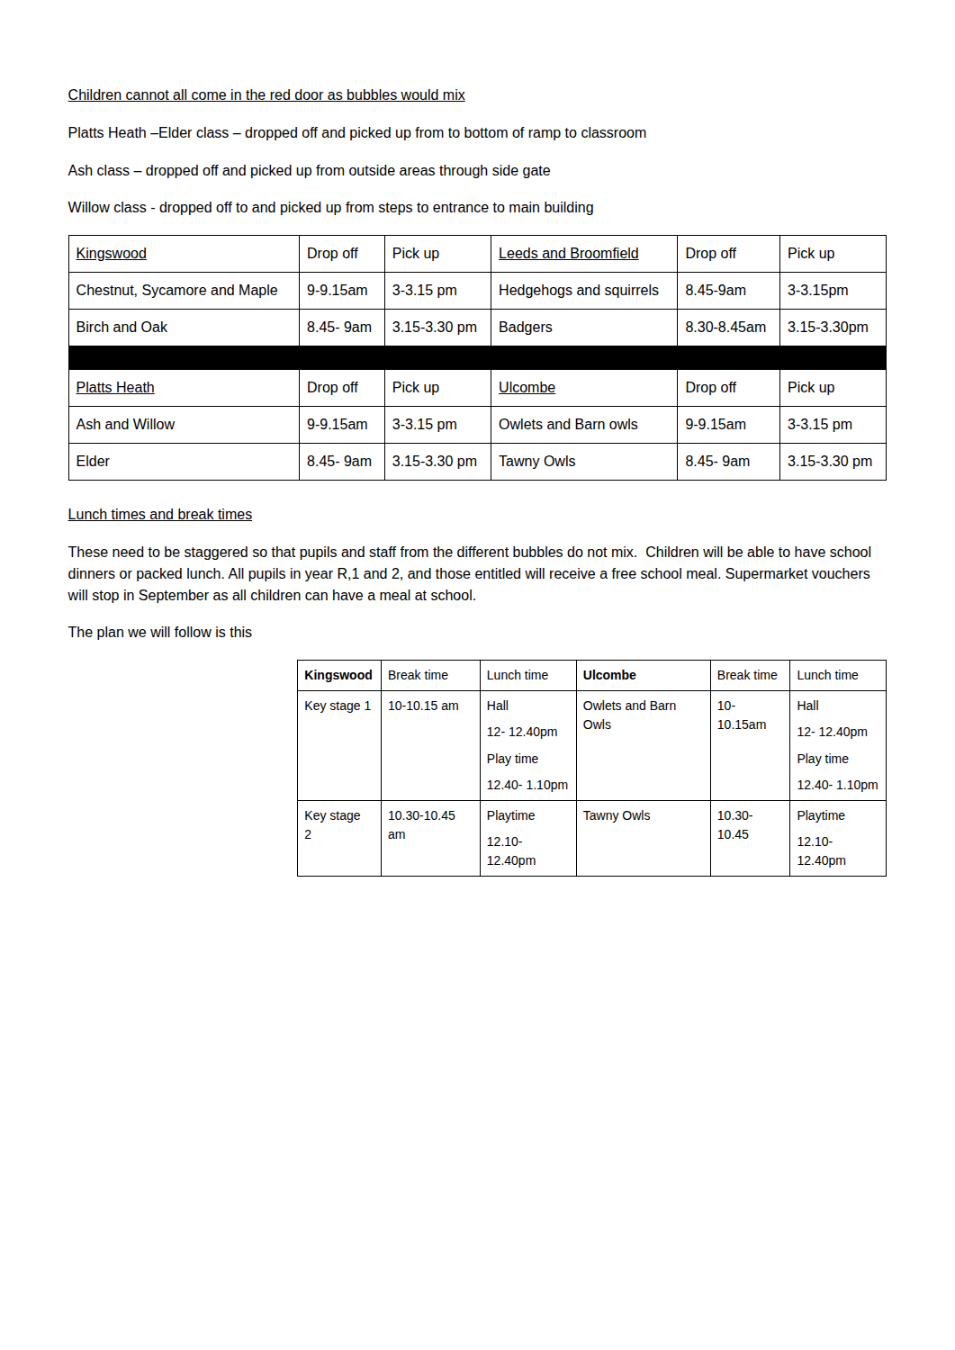Children cannot all come in the red door as bubbles would mix
Platts Heath –Elder class – dropped off and picked up from to bottom of ramp to classroom
Ash class – dropped off and picked up from outside areas through side gate
Willow class - dropped off to and picked up from steps to entrance to main building
| Kingswood | Drop off | Pick up | Leeds and Broomfield | Drop off | Pick up |
| Chestnut, Sycamore and Maple | 9-9.15am | 3-3.15 pm | Hedgehogs and squirrels | 8.45-9am | 3-3.15pm |
| Birch and Oak | 8.45- 9am | 3.15-3.30 pm | Badgers | 8.30-8.45am | 3.15-3.30pm |
| Platts Heath | Drop off | Pick up | Ulcombe | Drop off | Pick up |
| Ash and Willow | 9-9.15am | 3-3.15 pm | Owlets and Barn owls | 9-9.15am | 3-3.15 pm |
| Elder | 8.45- 9am | 3.15-3.30 pm | Tawny Owls | 8.45- 9am | 3.15-3.30 pm |
Lunch times and break times
These need to be staggered so that pupils and staff from the different bubbles do not mix. Children will be able to have school dinners or packed lunch. All pupils in year R,1 and 2, and those entitled will receive a free school meal. Supermarket vouchers will stop in September as all children can have a meal at school.
The plan we will follow is this
| Kingswood | Break time | Lunch time | Ulcombe | Break time | Lunch time |
| --- | --- | --- | --- | --- | --- |
| Key stage 1 | 10-10.15 am | Hall 12- 12.40pm Play time 12.40- 1.10pm | Owlets and Barn Owls | 10-10.15am | Hall 12- 12.40pm Play time 12.40- 1.10pm |
| Key stage 2 | 10.30-10.45 am | Playtime 12.10-12.40pm | Tawny Owls | 10.30-10.45 | Playtime 12.10-12.40pm |